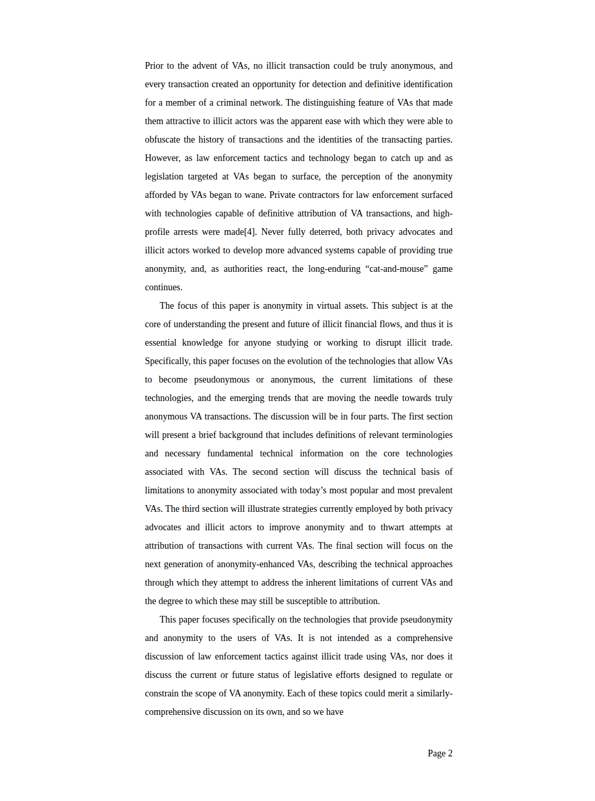Prior to the advent of VAs, no illicit transaction could be truly anonymous, and every transaction created an opportunity for detection and definitive identification for a member of a criminal network. The distinguishing feature of VAs that made them attractive to illicit actors was the apparent ease with which they were able to obfuscate the history of transactions and the identities of the transacting parties. However, as law enforcement tactics and technology began to catch up and as legislation targeted at VAs began to surface, the perception of the anonymity afforded by VAs began to wane. Private contractors for law enforcement surfaced with technologies capable of definitive attribution of VA transactions, and high-profile arrests were made[4]. Never fully deterred, both privacy advocates and illicit actors worked to develop more advanced systems capable of providing true anonymity, and, as authorities react, the long-enduring “cat-and-mouse” game continues.
The focus of this paper is anonymity in virtual assets. This subject is at the core of understanding the present and future of illicit financial flows, and thus it is essential knowledge for anyone studying or working to disrupt illicit trade. Specifically, this paper focuses on the evolution of the technologies that allow VAs to become pseudonymous or anonymous, the current limitations of these technologies, and the emerging trends that are moving the needle towards truly anonymous VA transactions. The discussion will be in four parts. The first section will present a brief background that includes definitions of relevant terminologies and necessary fundamental technical information on the core technologies associated with VAs. The second section will discuss the technical basis of limitations to anonymity associated with today’s most popular and most prevalent VAs. The third section will illustrate strategies currently employed by both privacy advocates and illicit actors to improve anonymity and to thwart attempts at attribution of transactions with current VAs. The final section will focus on the next generation of anonymity-enhanced VAs, describing the technical approaches through which they attempt to address the inherent limitations of current VAs and the degree to which these may still be susceptible to attribution.
This paper focuses specifically on the technologies that provide pseudonymity and anonymity to the users of VAs. It is not intended as a comprehensive discussion of law enforcement tactics against illicit trade using VAs, nor does it discuss the current or future status of legislative efforts designed to regulate or constrain the scope of VA anonymity. Each of these topics could merit a similarly-comprehensive discussion on its own, and so we have
Page 2